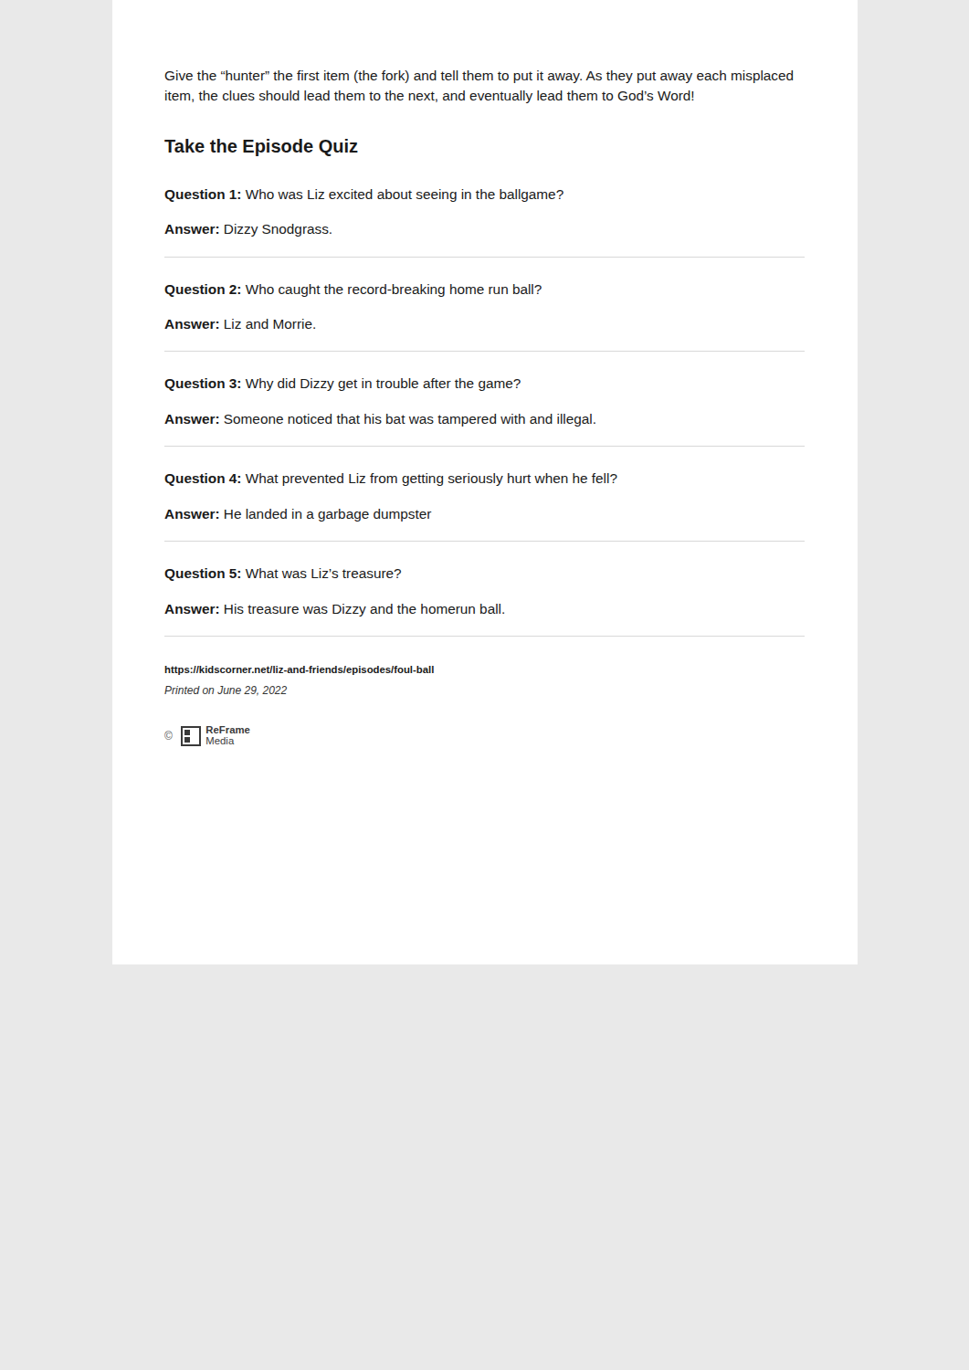Give the “hunter” the first item (the fork) and tell them to put it away. As they put away each misplaced item, the clues should lead them to the next, and eventually lead them to God’s Word!
Take the Episode Quiz
Question 1: Who was Liz excited about seeing in the ballgame?
Answer: Dizzy Snodgrass.
Question 2: Who caught the record-breaking home run ball?
Answer: Liz and Morrie.
Question 3: Why did Dizzy get in trouble after the game?
Answer: Someone noticed that his bat was tampered with and illegal.
Question 4: What prevented Liz from getting seriously hurt when he fell?
Answer: He landed in a garbage dumpster
Question 5: What was Liz’s treasure?
Answer: His treasure was Dizzy and the homerun ball.
https://kidscorner.net/liz-and-friends/episodes/foul-ball
Printed on June 29, 2022
© ReFrame Media